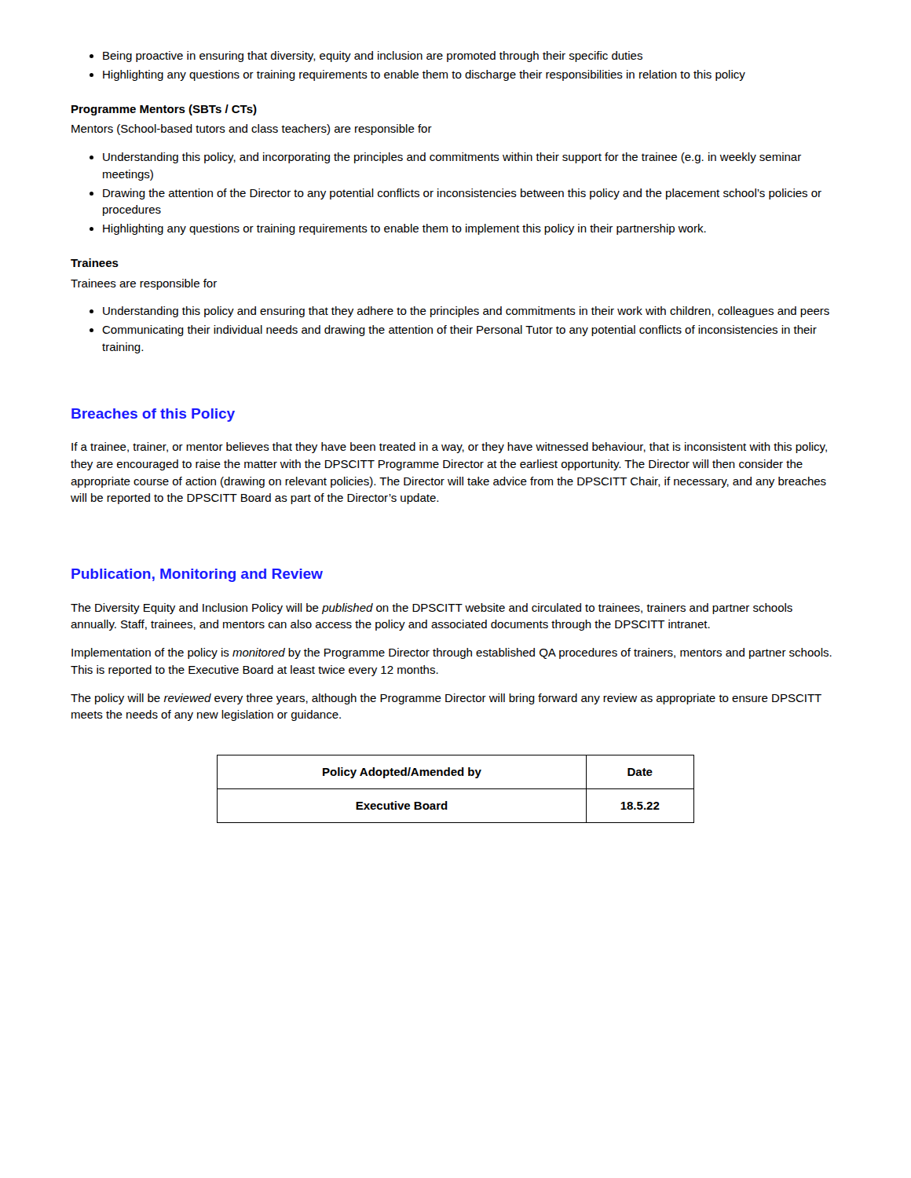Being proactive in ensuring that diversity, equity and inclusion are promoted through their specific duties
Highlighting any questions or training requirements to enable them to discharge their responsibilities in relation to this policy
Programme Mentors (SBTs / CTs)
Mentors (School-based tutors and class teachers) are responsible for
Understanding this policy, and incorporating the principles and commitments within their support for the trainee (e.g. in weekly seminar meetings)
Drawing the attention of the Director to any potential conflicts or inconsistencies between this policy and the placement school’s policies or procedures
Highlighting any questions or training requirements to enable them to implement this policy in their partnership work.
Trainees
Trainees are responsible for
Understanding this policy and ensuring that they adhere to the principles and commitments in their work with children, colleagues and peers
Communicating their individual needs and drawing the attention of their Personal Tutor to any potential conflicts of inconsistencies in their training.
Breaches of this Policy
If a trainee, trainer, or mentor believes that they have been treated in a way, or they have witnessed behaviour, that is inconsistent with this policy, they are encouraged to raise the matter with the DPSCITT Programme Director at the earliest opportunity. The Director will then consider the appropriate course of action (drawing on relevant policies). The Director will take advice from the DPSCITT Chair, if necessary, and any breaches will be reported to the DPSCITT Board as part of the Director’s update.
Publication, Monitoring and Review
The Diversity Equity and Inclusion Policy will be published on the DPSCITT website and circulated to trainees, trainers and partner schools annually. Staff, trainees, and mentors can also access the policy and associated documents through the DPSCITT intranet.
Implementation of the policy is monitored by the Programme Director through established QA procedures of trainers, mentors and partner schools. This is reported to the Executive Board at least twice every 12 months.
The policy will be reviewed every three years, although the Programme Director will bring forward any review as appropriate to ensure DPSCITT meets the needs of any new legislation or guidance.
| Policy Adopted/Amended by | Date |
| --- | --- |
| Executive Board | 18.5.22 |